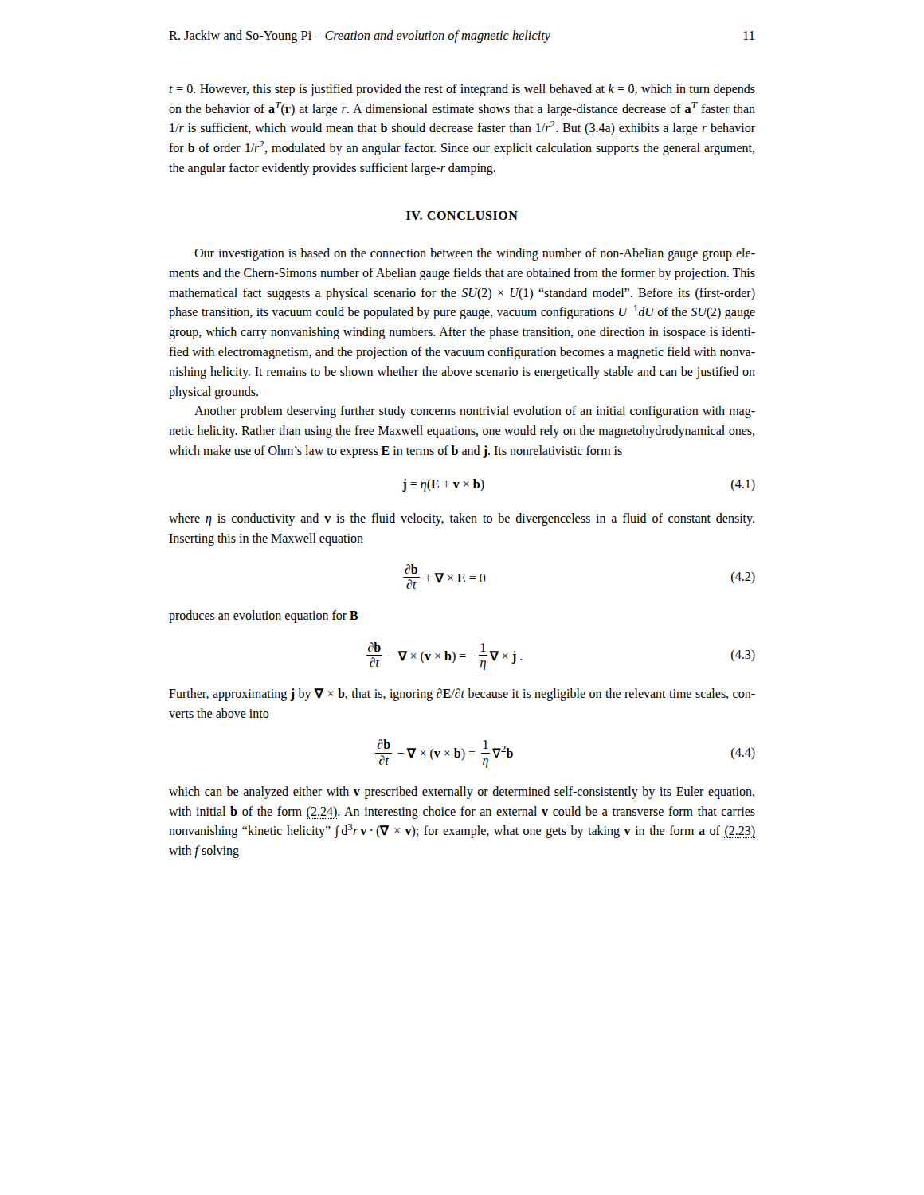R. Jackiw and So-Young Pi – Creation and evolution of magnetic helicity 11
t = 0. However, this step is justified provided the rest of integrand is well behaved at k = 0, which in turn depends on the behavior of aT(r) at large r. A dimensional estimate shows that a large-distance decrease of aT faster than 1/r is sufficient, which would mean that b should decrease faster than 1/r2. But (3.4a) exhibits a large r behavior for b of order 1/r2, modulated by an angular factor. Since our explicit calculation supports the general argument, the angular factor evidently provides sufficient large-r damping.
IV. CONCLUSION
Our investigation is based on the connection between the winding number of non-Abelian gauge group elements and the Chern-Simons number of Abelian gauge fields that are obtained from the former by projection. This mathematical fact suggests a physical scenario for the SU(2) × U(1) “standard model”. Before its (first-order) phase transition, its vacuum could be populated by pure gauge, vacuum configurations U−1dU of the SU(2) gauge group, which carry nonvanishing winding numbers. After the phase transition, one direction in isospace is identified with electromagnetism, and the projection of the vacuum configuration becomes a magnetic field with nonvanishing helicity. It remains to be shown whether the above scenario is energetically stable and can be justified on physical grounds.
Another problem deserving further study concerns nontrivial evolution of an initial configuration with magnetic helicity. Rather than using the free Maxwell equations, one would rely on the magnetohydrodynamical ones, which make use of Ohm’s law to express E in terms of b and j. Its nonrelativistic form is
j = η(E + v × b)
(4.1)
where η is conductivity and v is the fluid velocity, taken to be divergenceless in a fluid of constant density. Inserting this in the Maxwell equation
∂b∂t + ∇ × E = 0
(4.2)
produces an evolution equation for B
∂b∂t − ∇ × (v × b) = −1 η∇ × j .
(4.3)
Further, approximating j by ∇ × b, that is, ignoring ∂E/∂t because it is negligible on the relevant time scales, converts the above into
∂b∂t − ∇ × (v × b) = 1 η∇2b
(4.4)
which can be analyzed either with v prescribed externally or determined self-consistently by its Euler equation, with initial b of the form (2.24). An interesting choice for an external v could be a transverse form that carries nonvanishing “kinetic helicity” ∫ d3r v · (∇ × v); for example, what one gets by taking v in the form a of (2.23) with f solving